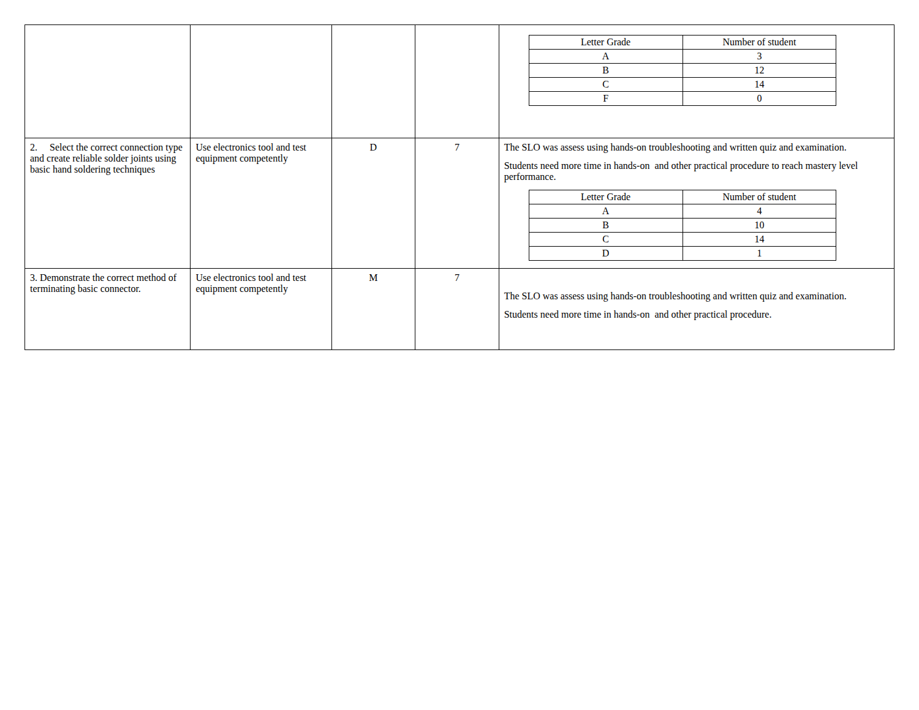| | | | | / Letter Grade / Number of student / / A / 3 / / B / 12 / / C / 14 / / F / 0 / |
| 2. Select the correct connection type and create reliable solder joints using basic hand soldering techniques | Use electronics tool and test equipment competently | D | 7 | The SLO was assess using hands-on troubleshooting and written quiz and examination. Students need more time in hands-on and other practical procedure to reach mastery level performance. / Letter Grade / Number of student / / A / 4 / / B / 10 / / C / 14 / / D / 1 / |
| 3. Demonstrate the correct method of terminating basic connector. | Use electronics tool and test equipment competently | M | 7 | The SLO was assess using hands-on troubleshooting and written quiz and examination. Students need more time in hands-on and other practical procedure. |